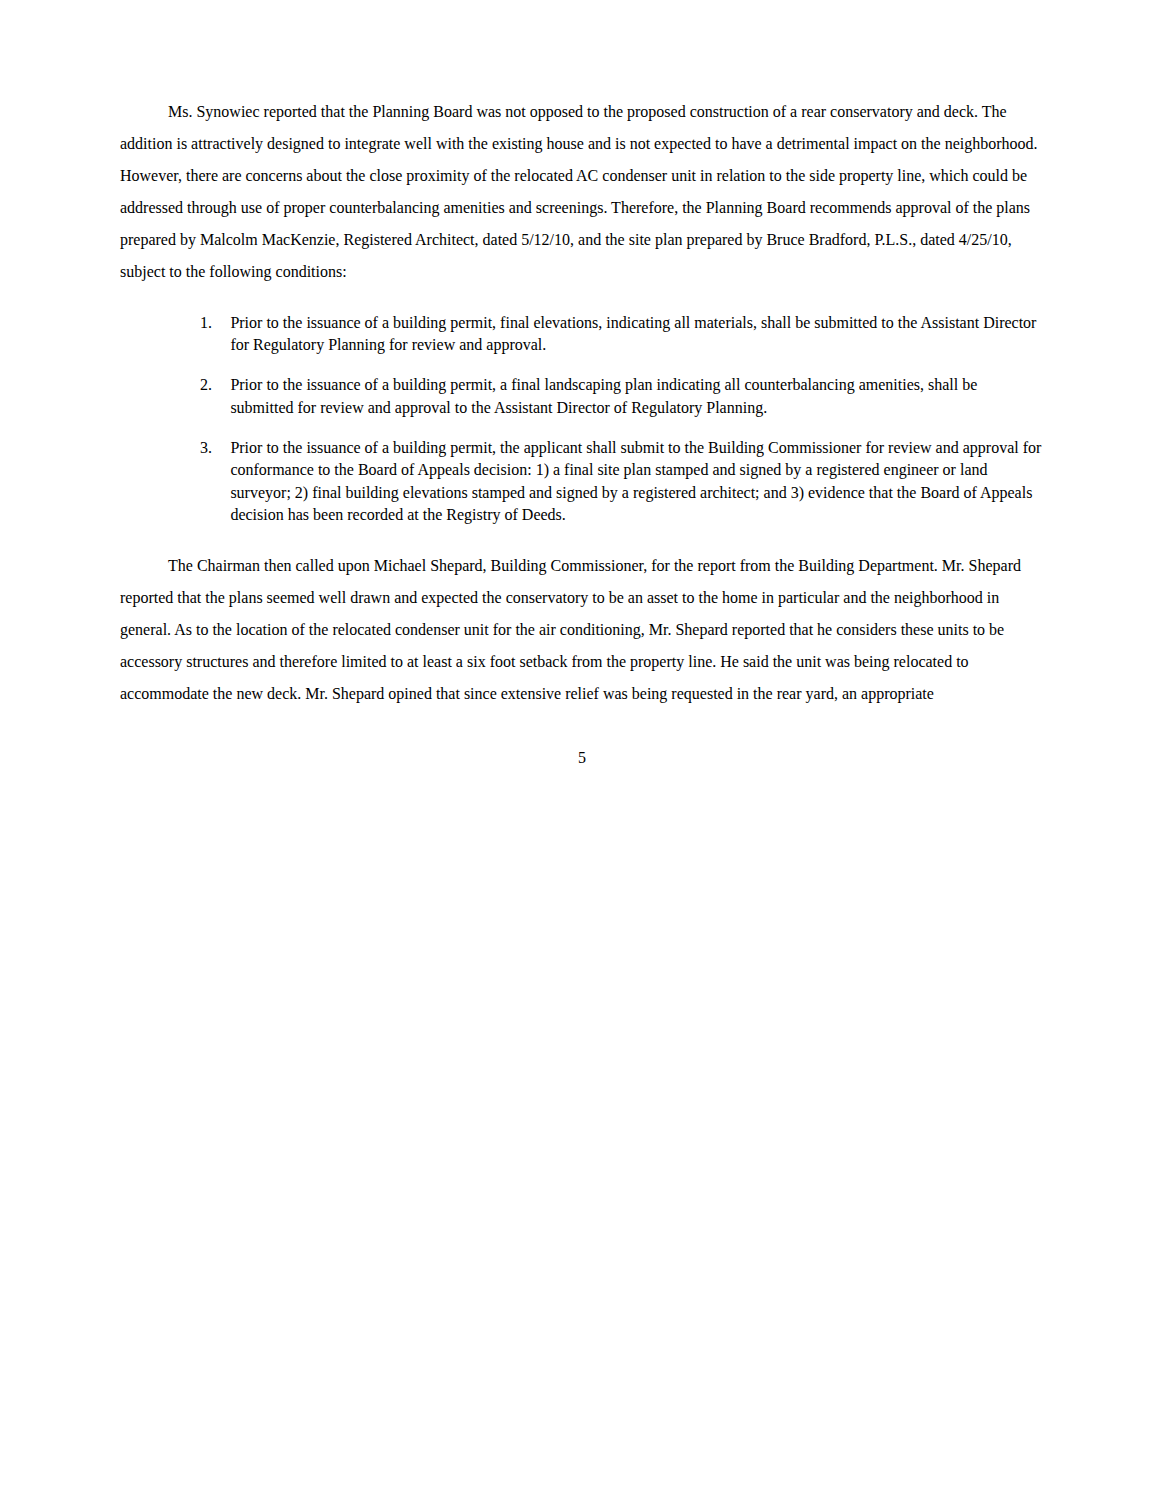Ms. Synowiec reported that the Planning Board was not opposed to the proposed construction of a rear conservatory and deck. The addition is attractively designed to integrate well with the existing house and is not expected to have a detrimental impact on the neighborhood. However, there are concerns about the close proximity of the relocated AC condenser unit in relation to the side property line, which could be addressed through use of proper counterbalancing amenities and screenings. Therefore, the Planning Board recommends approval of the plans prepared by Malcolm MacKenzie, Registered Architect, dated 5/12/10, and the site plan prepared by Bruce Bradford, P.L.S., dated 4/25/10, subject to the following conditions:
Prior to the issuance of a building permit, final elevations, indicating all materials, shall be submitted to the Assistant Director for Regulatory Planning for review and approval.
Prior to the issuance of a building permit, a final landscaping plan indicating all counterbalancing amenities, shall be submitted for review and approval to the Assistant Director of Regulatory Planning.
Prior to the issuance of a building permit, the applicant shall submit to the Building Commissioner for review and approval for conformance to the Board of Appeals decision: 1) a final site plan stamped and signed by a registered engineer or land surveyor; 2) final building elevations stamped and signed by a registered architect; and 3) evidence that the Board of Appeals decision has been recorded at the Registry of Deeds.
The Chairman then called upon Michael Shepard, Building Commissioner, for the report from the Building Department. Mr. Shepard reported that the plans seemed well drawn and expected the conservatory to be an asset to the home in particular and the neighborhood in general. As to the location of the relocated condenser unit for the air conditioning, Mr. Shepard reported that he considers these units to be accessory structures and therefore limited to at least a six foot setback from the property line. He said the unit was being relocated to accommodate the new deck. Mr. Shepard opined that since extensive relief was being requested in the rear yard, an appropriate
5